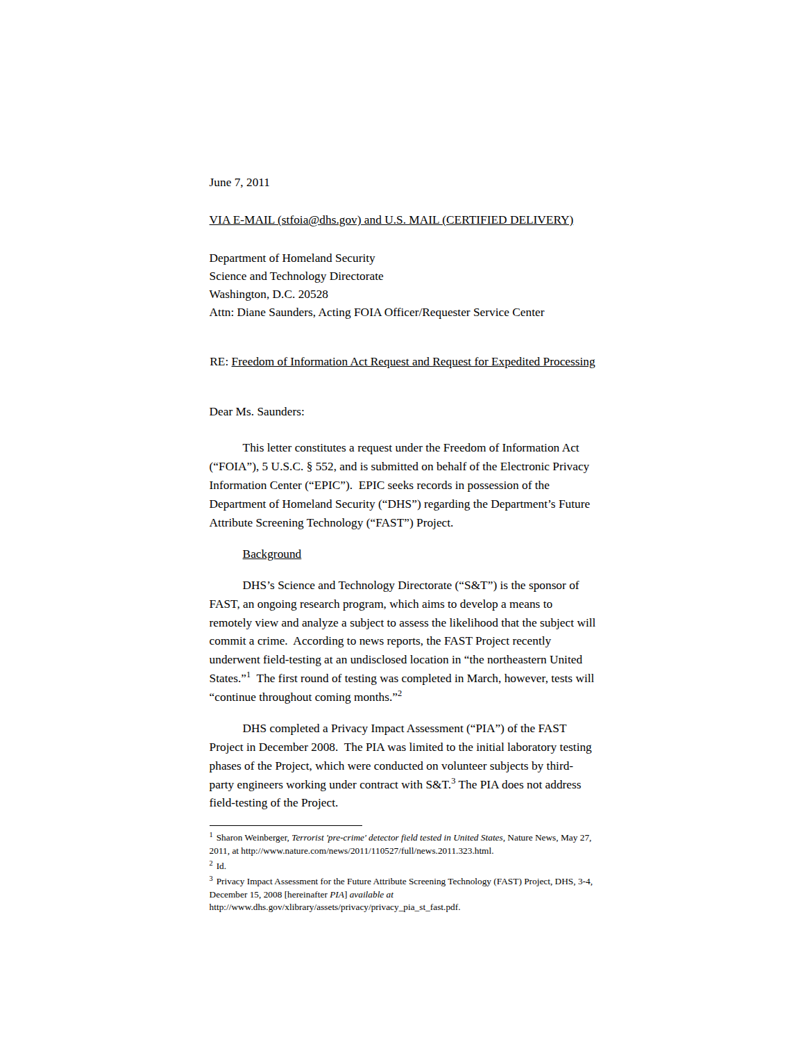June 7, 2011
VIA E-MAIL (stfoia@dhs.gov) and U.S. MAIL (CERTIFIED DELIVERY)
Department of Homeland Security
Science and Technology Directorate
Washington, D.C. 20528
Attn: Diane Saunders, Acting FOIA Officer/Requester Service Center
RE: Freedom of Information Act Request and Request for Expedited Processing
Dear Ms. Saunders:
This letter constitutes a request under the Freedom of Information Act (“FOIA”), 5 U.S.C. § 552, and is submitted on behalf of the Electronic Privacy Information Center (“EPIC”). EPIC seeks records in possession of the Department of Homeland Security (“DHS”) regarding the Department’s Future Attribute Screening Technology (“FAST”) Project.
Background
DHS’s Science and Technology Directorate (“S&T”) is the sponsor of FAST, an ongoing research program, which aims to develop a means to remotely view and analyze a subject to assess the likelihood that the subject will commit a crime. According to news reports, the FAST Project recently underwent field-testing at an undisclosed location in “the northeastern United States.”1 The first round of testing was completed in March, however, tests will “continue throughout coming months.”2
DHS completed a Privacy Impact Assessment (“PIA”) of the FAST Project in December 2008. The PIA was limited to the initial laboratory testing phases of the Project, which were conducted on volunteer subjects by third-party engineers working under contract with S&T.3 The PIA does not address field-testing of the Project.
1 Sharon Weinberger, Terrorist 'pre-crime' detector field tested in United States, Nature News, May 27, 2011, at http://www.nature.com/news/2011/110527/full/news.2011.323.html.
2 Id.
3 Privacy Impact Assessment for the Future Attribute Screening Technology (FAST) Project, DHS, 3-4, December 15, 2008 [hereinafter PIA] available at
http://www.dhs.gov/xlibrary/assets/privacy/privacy_pia_st_fast.pdf.